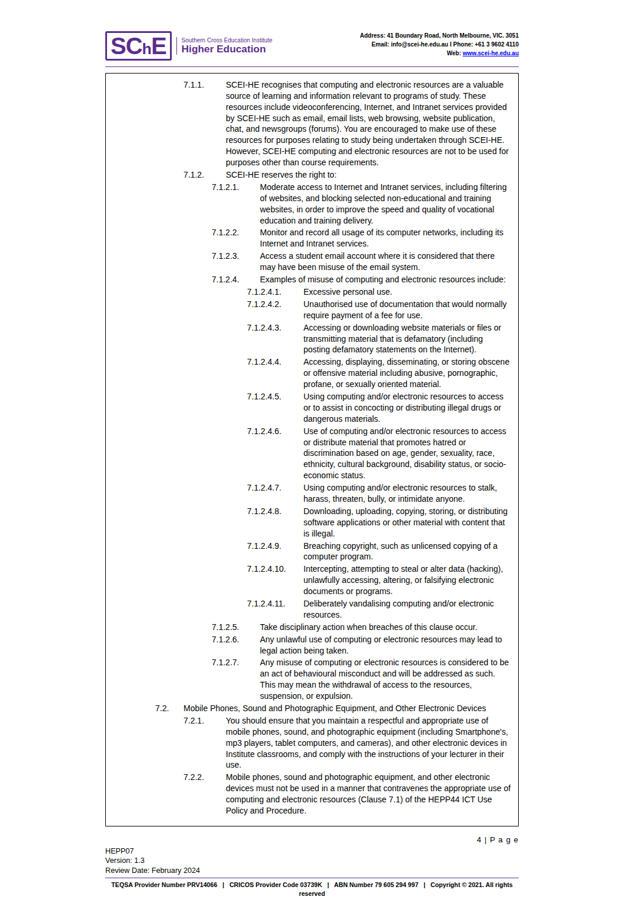SCh E
Southern Cross Education Institute
Higher Education
Address: 41 Boundary Road, North Melbourne, VIC. 3051
Email: info@scei-he.edu.au I Phone: +61 3 9602 4110
Web: www.scei-he.edu.au
7.1.1.
SCEI-HE recognises that computing and electronic resources are a valuable source of learning and information relevant to programs of study. These resources include videoconferencing, Internet, and Intranet services provided by SCEI-HE such as email, email lists, web browsing, website publication, chat, and newsgroups (forums). You are encouraged to make use of these resources for purposes relating to study being undertaken through SCEI-HE. However, SCEI-HE computing and electronic resources are not to be used for purposes other than course requirements.
7.1.2.
SCEI-HE reserves the right to:
7.1.2.1.
Moderate access to Internet and Intranet services, including filtering of websites, and blocking selected non-educational and training websites, in order to improve the speed and quality of vocational education and training delivery.
7.1.2.2.
Monitor and record all usage of its computer networks, including its Internet and Intranet services.
7.1.2.3.
Access a student email account where it is considered that there may have been misuse of the email system.
7.1.2.4.
Examples of misuse of computing and electronic resources include:
7.1.2.4.1.
Excessive personal use.
7.1.2.4.2.
Unauthorised use of documentation that would normally require payment of a fee for use.
7.1.2.4.3.
Accessing or downloading website materials or files or transmitting material that is defamatory (including posting defamatory statements on the Internet).
7.1.2.4.4.
Accessing, displaying, disseminating, or storing obscene or offensive material including abusive, pornographic, profane, or sexually oriented material.
7.1.2.4.5.
Using computing and/or electronic resources to access or to assist in concocting or distributing illegal drugs or dangerous materials.
7.1.2.4.6.
Use of computing and/or electronic resources to access or distribute material that promotes hatred or discrimination based on age, gender, sexuality, race, ethnicity, cultural background, disability status, or socio-economic status.
7.1.2.4.7.
Using computing and/or electronic resources to stalk, harass, threaten, bully, or intimidate anyone.
7.1.2.4.8.
Downloading, uploading, copying, storing, or distributing software applications or other material with content that is illegal.
7.1.2.4.9.
Breaching copyright, such as unlicensed copying of a computer program.
7.1.2.4.10.
Intercepting, attempting to steal or alter data (hacking), unlawfully accessing, altering, or falsifying electronic documents or programs.
7.1.2.4.11.
Deliberately vandalising computing and/or electronic resources.
7.1.2.5.
Take disciplinary action when breaches of this clause occur.
7.1.2.6.
Any unlawful use of computing or electronic resources may lead to legal action being taken.
7.1.2.7.
Any misuse of computing or electronic resources is considered to be an act of behavioural misconduct and will be addressed as such. This may mean the withdrawal of access to the resources, suspension, or expulsion.
7.2.
Mobile Phones, Sound and Photographic Equipment, and Other Electronic Devices
7.2.1.
You should ensure that you maintain a respectful and appropriate use of mobile phones, sound, and photographic equipment (including Smartphone's, mp3 players, tablet computers, and cameras), and other electronic devices in Institute classrooms, and comply with the instructions of your lecturer in their use.
7.2.2.
Mobile phones, sound and photographic equipment, and other electronic devices must not be used in a manner that contravenes the appropriate use of computing and electronic resources (Clause 7.1) of the HEPP44 ICT Use Policy and Procedure.
4 | P a g e
HEPP07
Version: 1.3
Review Date: February 2024
TEQSA Provider Number PRV14066 | CRICOS Provider Code 03739K | ABN Number 79 605 294 997 | Copyright © 2021. All rights reserved